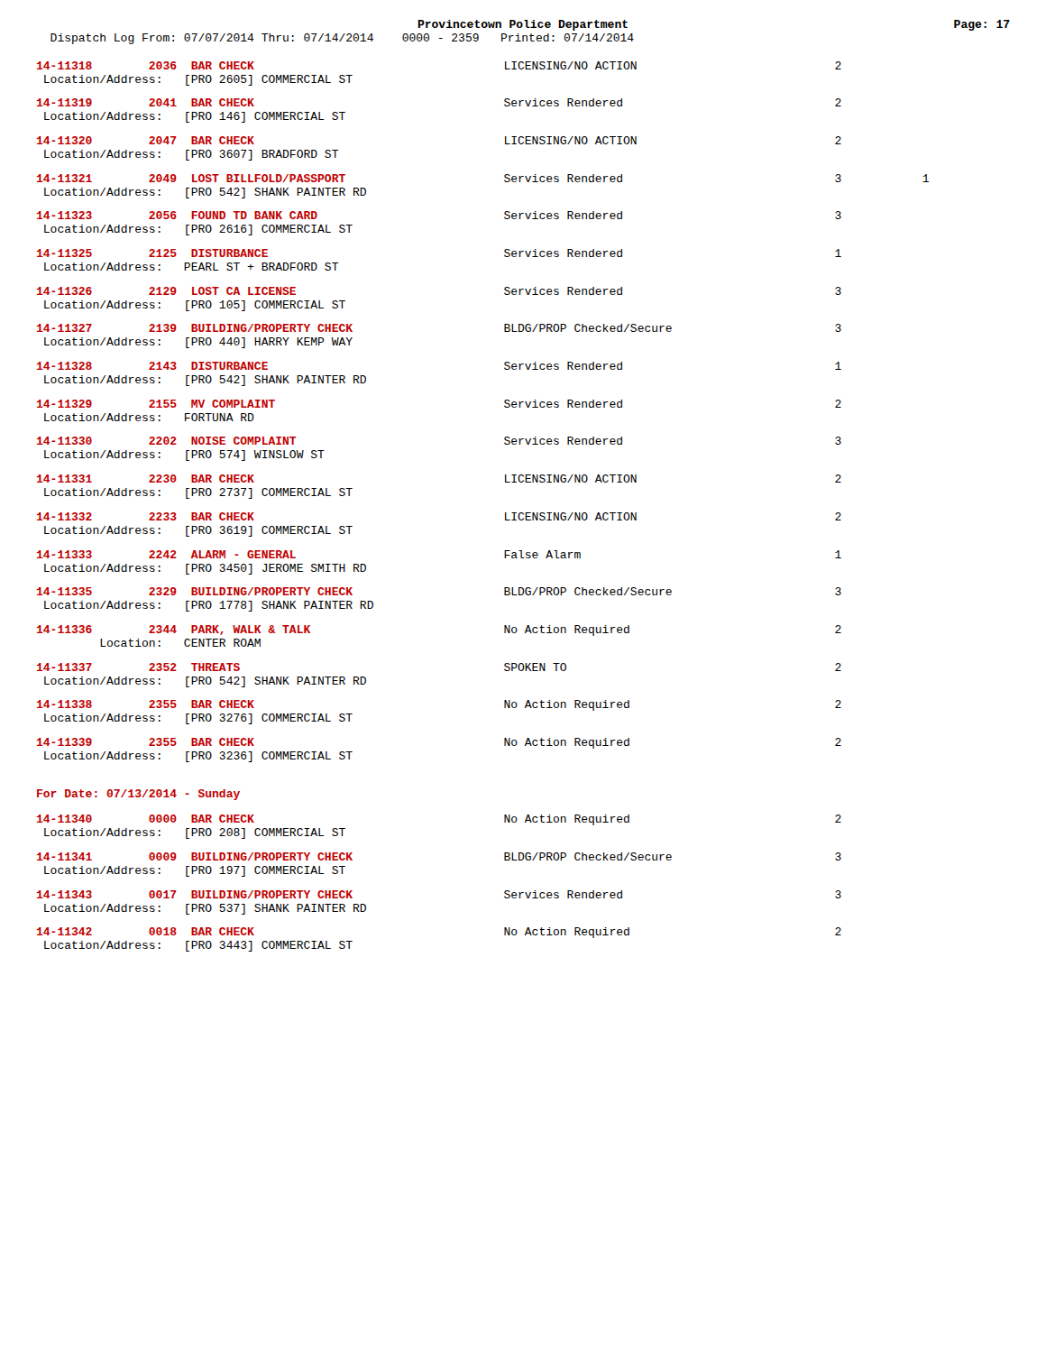Provincetown Police Department Page: 17
Dispatch Log From: 07/07/2014 Thru: 07/14/2014 0000 - 2359 Printed: 07/14/2014
| 14-11318 2036 BAR CHECK | LICENSING/NO ACTION | 2 | |
| Location/Address: [PRO 2605] COMMERCIAL ST |
| 14-11319 2041 BAR CHECK | Services Rendered | 2 | |
| Location/Address: [PRO 146] COMMERCIAL ST |
| 14-11320 2047 BAR CHECK | LICENSING/NO ACTION | 2 | |
| Location/Address: [PRO 3607] BRADFORD ST |
| 14-11321 2049 LOST BILLFOLD/PASSPORT | Services Rendered | 3 | 1 |
| Location/Address: [PRO 542] SHANK PAINTER RD |
| 14-11323 2056 FOUND TD BANK CARD | Services Rendered | 3 | |
| Location/Address: [PRO 2616] COMMERCIAL ST |
| 14-11325 2125 DISTURBANCE | Services Rendered | 1 | |
| Location/Address: PEARL ST + BRADFORD ST |
| 14-11326 2129 LOST CA LICENSE | Services Rendered | 3 | |
| Location/Address: [PRO 105] COMMERCIAL ST |
| 14-11327 2139 BUILDING/PROPERTY CHECK | BLDG/PROP Checked/Secure | 3 | |
| Location/Address: [PRO 440] HARRY KEMP WAY |
| 14-11328 2143 DISTURBANCE | Services Rendered | 1 | |
| Location/Address: [PRO 542] SHANK PAINTER RD |
| 14-11329 2155 MV COMPLAINT | Services Rendered | 2 | |
| Location/Address: FORTUNA RD |
| 14-11330 2202 NOISE COMPLAINT | Services Rendered | 3 | |
| Location/Address: [PRO 574] WINSLOW ST |
| 14-11331 2230 BAR CHECK | LICENSING/NO ACTION | 2 | |
| Location/Address: [PRO 2737] COMMERCIAL ST |
| 14-11332 2233 BAR CHECK | LICENSING/NO ACTION | 2 | |
| Location/Address: [PRO 3619] COMMERCIAL ST |
| 14-11333 2242 ALARM - GENERAL | False Alarm | 1 | |
| Location/Address: [PRO 3450] JEROME SMITH RD |
| 14-11335 2329 BUILDING/PROPERTY CHECK | BLDG/PROP Checked/Secure | 3 | |
| Location/Address: [PRO 1778] SHANK PAINTER RD |
| 14-11336 2344 PARK, WALK & TALK | No Action Required | 2 | |
| Location: CENTER ROAM |
| 14-11337 2352 THREATS | SPOKEN TO | 2 | |
| Location/Address: [PRO 542] SHANK PAINTER RD |
| 14-11338 2355 BAR CHECK | No Action Required | 2 | |
| Location/Address: [PRO 3276] COMMERCIAL ST |
| 14-11339 2355 BAR CHECK | No Action Required | 2 | |
| Location/Address: [PRO 3236] COMMERCIAL ST |
For Date: 07/13/2014 - Sunday
| 14-11340 0000 BAR CHECK | No Action Required | 2 | |
| Location/Address: [PRO 208] COMMERCIAL ST |
| 14-11341 0009 BUILDING/PROPERTY CHECK | BLDG/PROP Checked/Secure | 3 | |
| Location/Address: [PRO 197] COMMERCIAL ST |
| 14-11343 0017 BUILDING/PROPERTY CHECK | Services Rendered | 3 | |
| Location/Address: [PRO 537] SHANK PAINTER RD |
| 14-11342 0018 BAR CHECK | No Action Required | 2 | |
| Location/Address: [PRO 3443] COMMERCIAL ST |